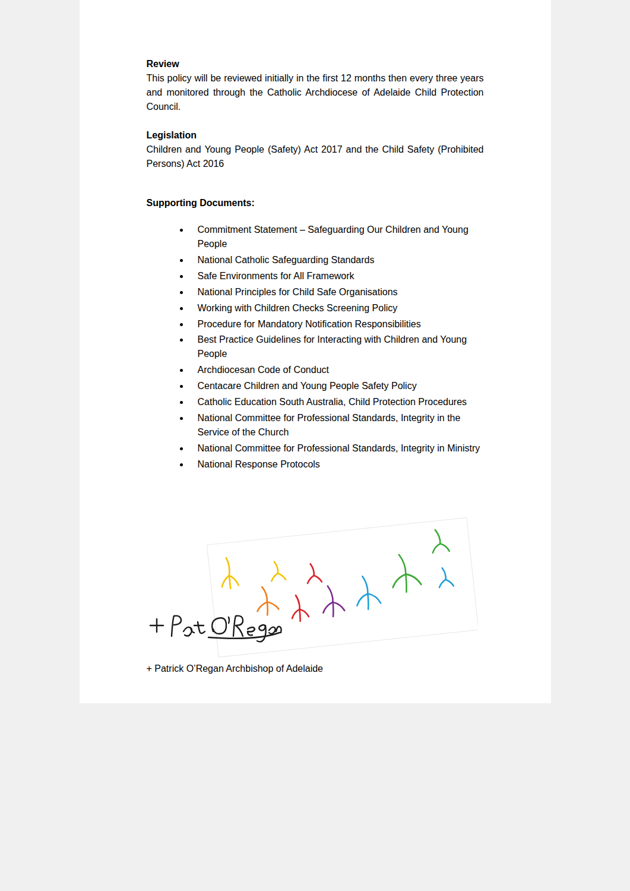Review
This policy will be reviewed initially in the first 12 months then every three years and monitored through the Catholic Archdiocese of Adelaide Child Protection Council.
Legislation
Children and Young People (Safety) Act 2017 and the Child Safety (Prohibited Persons) Act 2016
Supporting Documents:
Commitment Statement – Safeguarding Our Children and Young People
National Catholic Safeguarding Standards
Safe Environments for All Framework
National Principles for Child Safe Organisations
Working with Children Checks Screening Policy
Procedure for Mandatory Notification Responsibilities
Best Practice Guidelines for Interacting with Children and Young People
Archdiocesan Code of Conduct
Centacare Children and Young People Safety Policy
Catholic Education South Australia, Child Protection Procedures
National Committee for Professional Standards, Integrity in the Service of the Church
National Committee for Professional Standards, Integrity in Ministry
National Response Protocols
+ Patrick O’Regan Archbishop of Adelaide